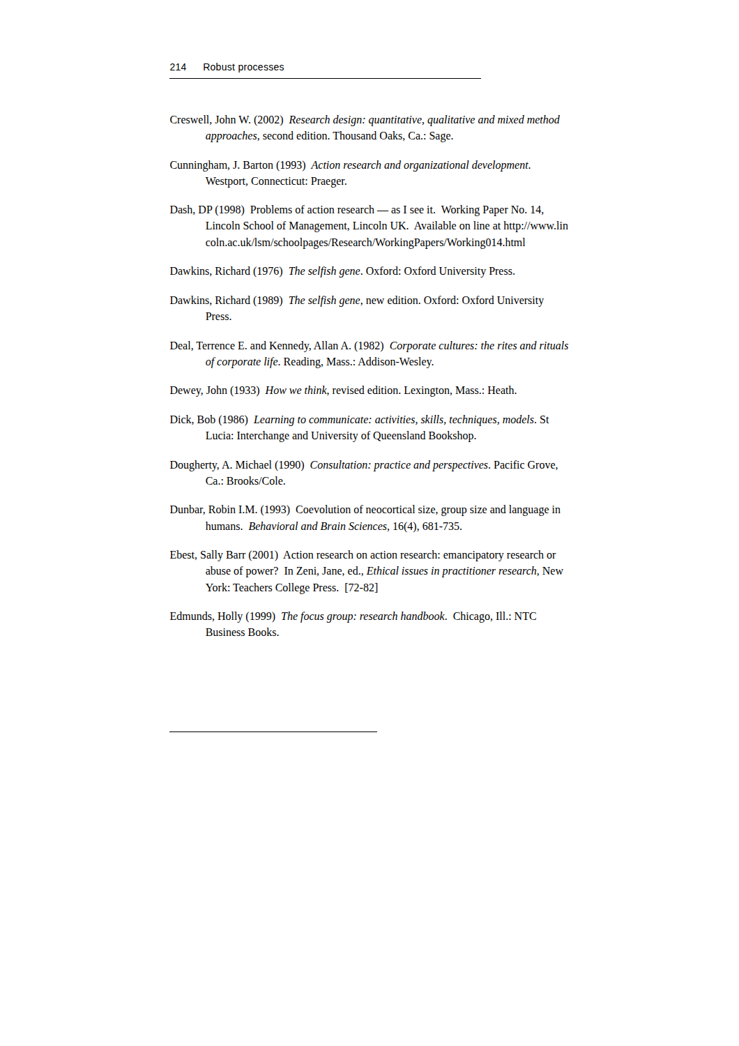214 Robust processes
Creswell, John W. (2002) Research design: quantitative, qualitative and mixed method approaches, second edition. Thousand Oaks, Ca.: Sage.
Cunningham, J. Barton (1993) Action research and organizational development. Westport, Connecticut: Praeger.
Dash, DP (1998) Problems of action research — as I see it. Working Paper No. 14, Lincoln School of Management, Lincoln UK. Available on line at http://www.lincoln.ac.uk/lsm/schoolpages/Research/WorkingPapers/Working014.html
Dawkins, Richard (1976) The selfish gene. Oxford: Oxford University Press.
Dawkins, Richard (1989) The selfish gene, new edition. Oxford: Oxford University Press.
Deal, Terrence E. and Kennedy, Allan A. (1982) Corporate cultures: the rites and rituals of corporate life. Reading, Mass.: Addison-Wesley.
Dewey, John (1933) How we think, revised edition. Lexington, Mass.: Heath.
Dick, Bob (1986) Learning to communicate: activities, skills, techniques, models. St Lucia: Interchange and University of Queensland Bookshop.
Dougherty, A. Michael (1990) Consultation: practice and perspectives. Pacific Grove, Ca.: Brooks/Cole.
Dunbar, Robin I.M. (1993) Coevolution of neocortical size, group size and language in humans. Behavioral and Brain Sciences, 16(4), 681-735.
Ebest, Sally Barr (2001) Action research on action research: emancipatory research or abuse of power? In Zeni, Jane, ed., Ethical issues in practitioner research, New York: Teachers College Press. [72-82]
Edmunds, Holly (1999) The focus group: research handbook. Chicago, Ill.: NTC Business Books.